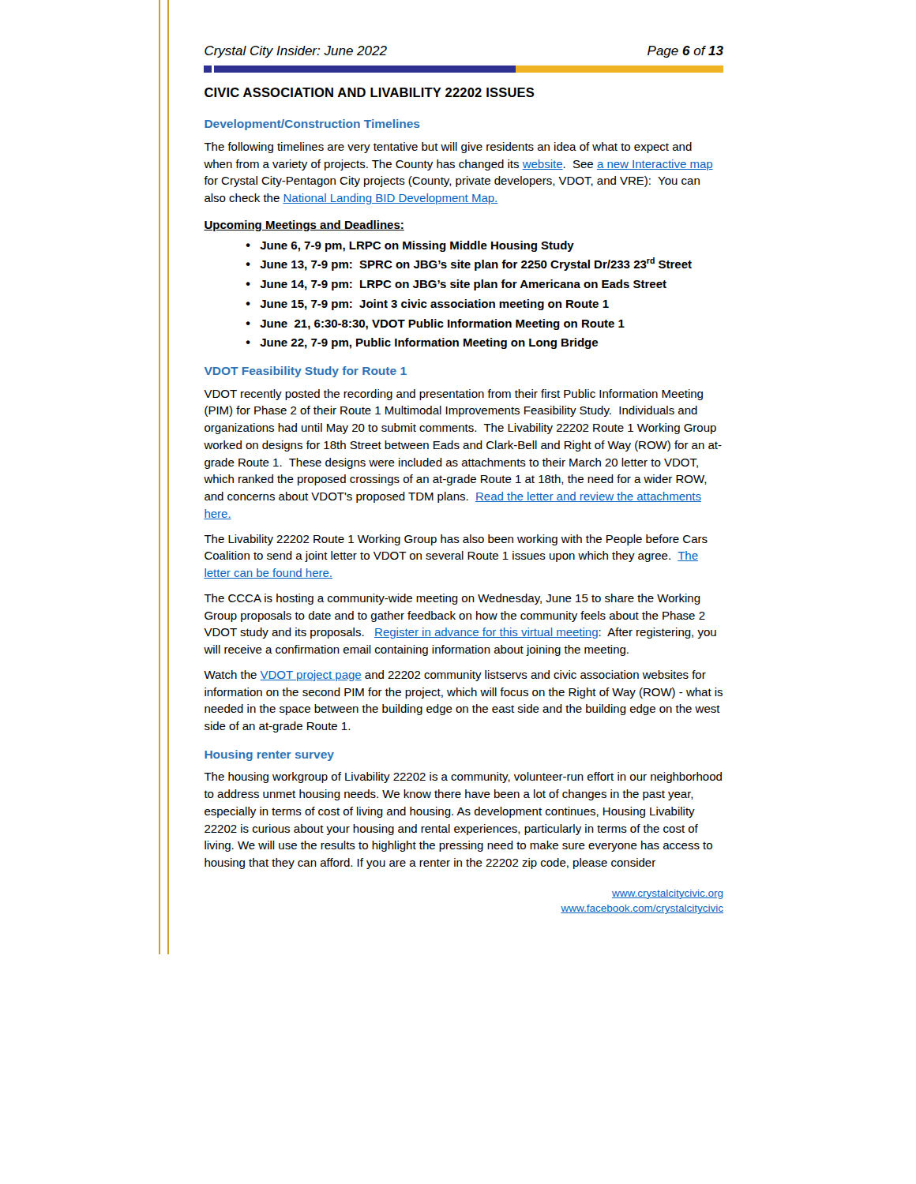Crystal City Insider: June 2022
Page 6 of 13
CIVIC ASSOCIATION AND LIVABILITY 22202 ISSUES
Development/Construction Timelines
The following timelines are very tentative but will give residents an idea of what to expect and when from a variety of projects. The County has changed its website. See a new Interactive map for Crystal City-Pentagon City projects (County, private developers, VDOT, and VRE): You can also check the National Landing BID Development Map.
Upcoming Meetings and Deadlines:
June 6, 7-9 pm, LRPC on Missing Middle Housing Study
June 13, 7-9 pm: SPRC on JBG’s site plan for 2250 Crystal Dr/233 23rd Street
June 14, 7-9 pm: LRPC on JBG’s site plan for Americana on Eads Street
June 15, 7-9 pm: Joint 3 civic association meeting on Route 1
June 21, 6:30-8:30, VDOT Public Information Meeting on Route 1
June 22, 7-9 pm, Public Information Meeting on Long Bridge
VDOT Feasibility Study for Route 1
VDOT recently posted the recording and presentation from their first Public Information Meeting (PIM) for Phase 2 of their Route 1 Multimodal Improvements Feasibility Study. Individuals and organizations had until May 20 to submit comments. The Livability 22202 Route 1 Working Group worked on designs for 18th Street between Eads and Clark-Bell and Right of Way (ROW) for an at-grade Route 1. These designs were included as attachments to their March 20 letter to VDOT, which ranked the proposed crossings of an at-grade Route 1 at 18th, the need for a wider ROW, and concerns about VDOT's proposed TDM plans. Read the letter and review the attachments here.
The Livability 22202 Route 1 Working Group has also been working with the People before Cars Coalition to send a joint letter to VDOT on several Route 1 issues upon which they agree. The letter can be found here.
The CCCA is hosting a community-wide meeting on Wednesday, June 15 to share the Working Group proposals to date and to gather feedback on how the community feels about the Phase 2 VDOT study and its proposals. Register in advance for this virtual meeting: After registering, you will receive a confirmation email containing information about joining the meeting.
Watch the VDOT project page and 22202 community listservs and civic association websites for information on the second PIM for the project, which will focus on the Right of Way (ROW) - what is needed in the space between the building edge on the east side and the building edge on the west side of an at-grade Route 1.
Housing renter survey
The housing workgroup of Livability 22202 is a community, volunteer-run effort in our neighborhood to address unmet housing needs. We know there have been a lot of changes in the past year, especially in terms of cost of living and housing. As development continues, Housing Livability 22202 is curious about your housing and rental experiences, particularly in terms of the cost of living. We will use the results to highlight the pressing need to make sure everyone has access to housing that they can afford. If you are a renter in the 22202 zip code, please consider
www.crystalcitycivic.org www.facebook.com/crystalcitycivic